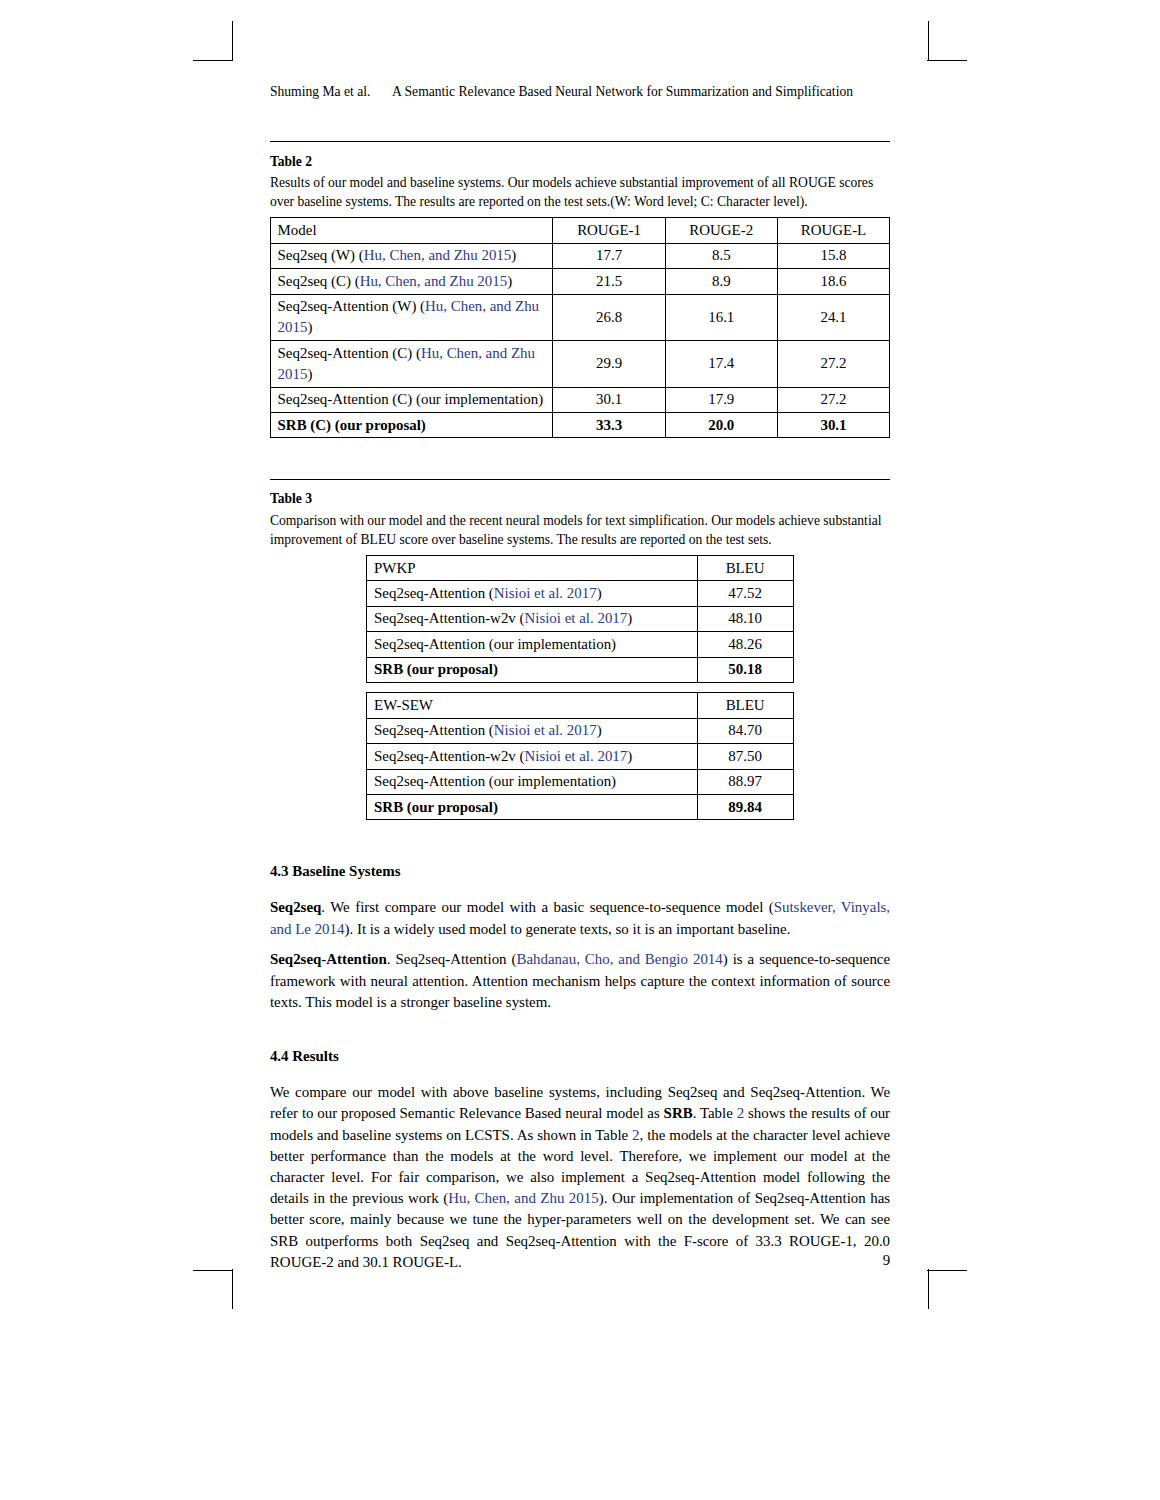Shuming Ma et al. A Semantic Relevance Based Neural Network for Summarization and Simplification
Table 2 Results of our model and baseline systems. Our models achieve substantial improvement of all ROUGE scores over baseline systems. The results are reported on the test sets.(W: Word level; C: Character level).
| Model | ROUGE-1 | ROUGE-2 | ROUGE-L |
| --- | --- | --- | --- |
| Seq2seq (W) ( Hu, Chen, and Zhu 2015 ) | 17.7 | 8.5 | 15.8 |
| Seq2seq (C) ( Hu, Chen, and Zhu 2015 ) | 21.5 | 8.9 | 18.6 |
| Seq2seq-Attention (W) ( Hu, Chen, and Zhu 2015 ) | 26.8 | 16.1 | 24.1 |
| Seq2seq-Attention (C) ( Hu, Chen, and Zhu 2015 ) | 29.9 | 17.4 | 27.2 |
| Seq2seq-Attention (C) (our implementation) | 30.1 | 17.9 | 27.2 |
| SRB (C) (our proposal) | 33.3 | 20.0 | 30.1 |
Table 3 Comparison with our model and the recent neural models for text simplification. Our models achieve substantial improvement of BLEU score over baseline systems. The results are reported on the test sets.
| PWKP | BLEU |
| Seq2seq-Attention ( Nisioi et al. 2017 ) | 47.52 |
| Seq2seq-Attention-w2v ( Nisioi et al. 2017 ) | 48.10 |
| Seq2seq-Attention (our implementation) | 48.26 |
| SRB (our proposal) | 50.18 |
| EW-SEW | BLEU |
| Seq2seq-Attention ( Nisioi et al. 2017 ) | 84.70 |
| Seq2seq-Attention-w2v ( Nisioi et al. 2017 ) | 87.50 |
| Seq2seq-Attention (our implementation) | 88.97 |
| SRB (our proposal) | 89.84 |
4.3 Baseline Systems
Seq2seq. We first compare our model with a basic sequence-to-sequence model (Sutskever, Vinyals, and Le 2014). It is a widely used model to generate texts, so it is an important baseline.
Seq2seq-Attention. Seq2seq-Attention (Bahdanau, Cho, and Bengio 2014) is a sequence-to-sequence framework with neural attention. Attention mechanism helps capture the context information of source texts. This model is a stronger baseline system.
4.4 Results
We compare our model with above baseline systems, including Seq2seq and Seq2seq-Attention. We refer to our proposed Semantic Relevance Based neural model as SRB. Table 2 shows the results of our models and baseline systems on LCSTS. As shown in Table 2, the models at the character level achieve better performance than the models at the word level. Therefore, we implement our model at the character level. For fair comparison, we also implement a Seq2seq-Attention model following the details in the previous work (Hu, Chen, and Zhu 2015). Our implementation of Seq2seq-Attention has better score, mainly because we tune the hyper-parameters well on the development set. We can see SRB outperforms both Seq2seq and Seq2seq-Attention with the F-score of 33.3 ROUGE-1, 20.0 ROUGE-2 and 30.1 ROUGE-L.
9